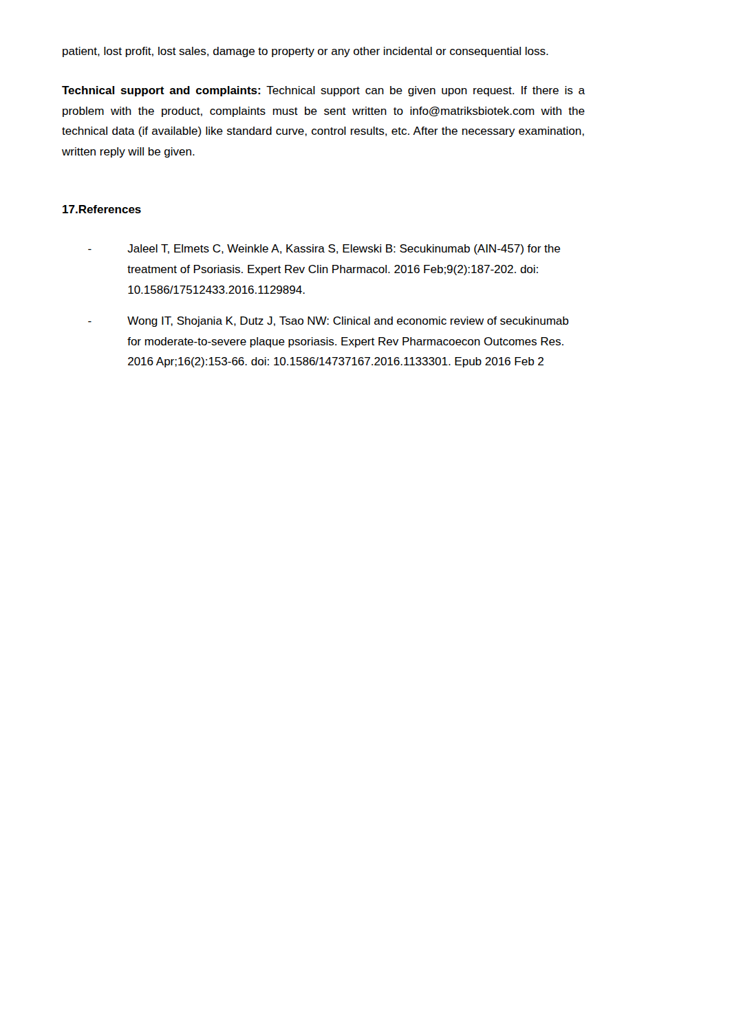patient, lost profit, lost sales, damage to property or any other incidental or consequential loss.
Technical support and complaints: Technical support can be given upon request. If there is a problem with the product, complaints must be sent written to info@matriksbiotek.com with the technical data (if available) like standard curve, control results, etc. After the necessary examination, written reply will be given.
17.References
Jaleel T, Elmets C, Weinkle A, Kassira S, Elewski B: Secukinumab (AIN-457) for the treatment of Psoriasis. Expert Rev Clin Pharmacol. 2016 Feb;9(2):187-202. doi: 10.1586/17512433.2016.1129894.
Wong IT, Shojania K, Dutz J, Tsao NW: Clinical and economic review of secukinumab for moderate-to-severe plaque psoriasis. Expert Rev Pharmacoecon Outcomes Res. 2016 Apr;16(2):153-66. doi: 10.1586/14737167.2016.1133301. Epub 2016 Feb 2